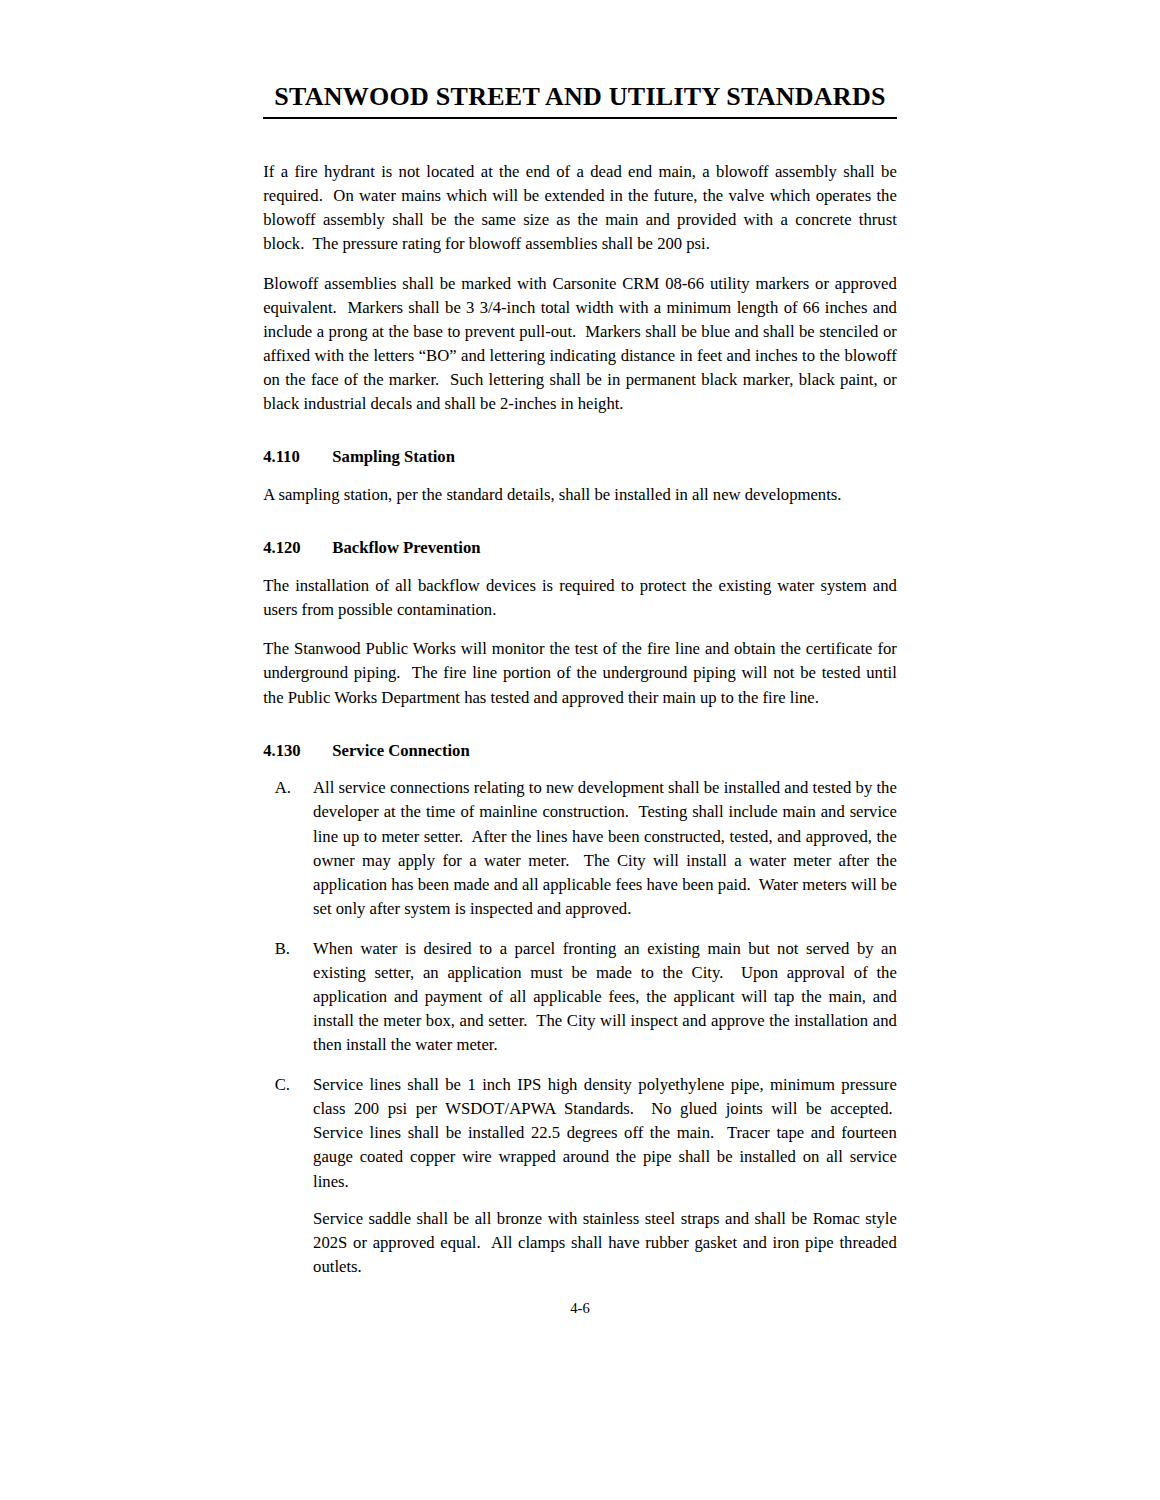STANWOOD STREET AND UTILITY STANDARDS
If a fire hydrant is not located at the end of a dead end main, a blowoff assembly shall be required. On water mains which will be extended in the future, the valve which operates the blowoff assembly shall be the same size as the main and provided with a concrete thrust block. The pressure rating for blowoff assemblies shall be 200 psi.
Blowoff assemblies shall be marked with Carsonite CRM 08-66 utility markers or approved equivalent. Markers shall be 3 3/4-inch total width with a minimum length of 66 inches and include a prong at the base to prevent pull-out. Markers shall be blue and shall be stenciled or affixed with the letters “BO” and lettering indicating distance in feet and inches to the blowoff on the face of the marker. Such lettering shall be in permanent black marker, black paint, or black industrial decals and shall be 2-inches in height.
4.110 Sampling Station
A sampling station, per the standard details, shall be installed in all new developments.
4.120 Backflow Prevention
The installation of all backflow devices is required to protect the existing water system and users from possible contamination.
The Stanwood Public Works will monitor the test of the fire line and obtain the certificate for underground piping. The fire line portion of the underground piping will not be tested until the Public Works Department has tested and approved their main up to the fire line.
4.130 Service Connection
A. All service connections relating to new development shall be installed and tested by the developer at the time of mainline construction. Testing shall include main and service line up to meter setter. After the lines have been constructed, tested, and approved, the owner may apply for a water meter. The City will install a water meter after the application has been made and all applicable fees have been paid. Water meters will be set only after system is inspected and approved.
B. When water is desired to a parcel fronting an existing main but not served by an existing setter, an application must be made to the City. Upon approval of the application and payment of all applicable fees, the applicant will tap the main, and install the meter box, and setter. The City will inspect and approve the installation and then install the water meter.
C.
Service lines shall be 1 inch IPS high density polyethylene pipe, minimum pressure class 200 psi per WSDOT/APWA Standards. No glued joints will be accepted. Service lines shall be installed 22.5 degrees off the main. Tracer tape and fourteen gauge coated copper wire wrapped around the pipe shall be installed on all service lines.
Service saddle shall be all bronze with stainless steel straps and shall be Romac style 202S or approved equal. All clamps shall have rubber gasket and iron pipe threaded outlets.
4-6